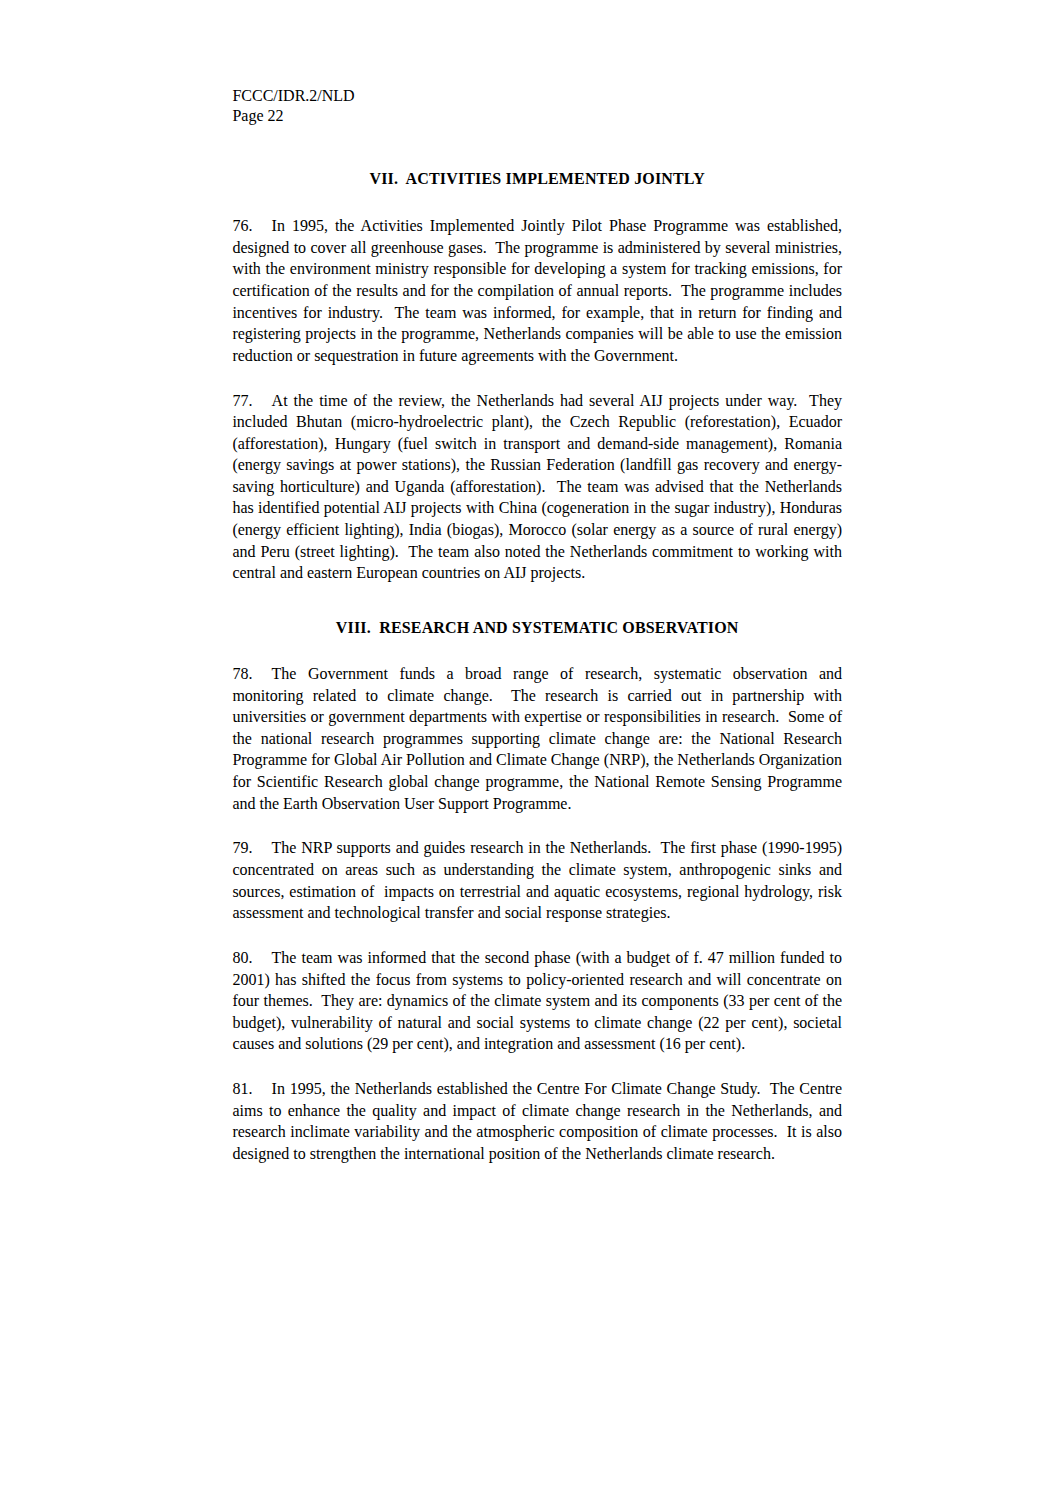FCCC/IDR.2/NLD
Page 22
VII. Activities Implemented Jointly
76. In 1995, the Activities Implemented Jointly Pilot Phase Programme was established, designed to cover all greenhouse gases. The programme is administered by several ministries, with the environment ministry responsible for developing a system for tracking emissions, for certification of the results and for the compilation of annual reports. The programme includes incentives for industry. The team was informed, for example, that in return for finding and registering projects in the programme, Netherlands companies will be able to use the emission reduction or sequestration in future agreements with the Government.
77. At the time of the review, the Netherlands had several AIJ projects under way. They included Bhutan (micro-hydroelectric plant), the Czech Republic (reforestation), Ecuador (afforestation), Hungary (fuel switch in transport and demand-side management), Romania (energy savings at power stations), the Russian Federation (landfill gas recovery and energy-saving horticulture) and Uganda (afforestation). The team was advised that the Netherlands has identified potential AIJ projects with China (cogeneration in the sugar industry), Honduras (energy efficient lighting), India (biogas), Morocco (solar energy as a source of rural energy) and Peru (street lighting). The team also noted the Netherlands commitment to working with central and eastern European countries on AIJ projects.
VIII. Research and Systematic Observation
78. The Government funds a broad range of research, systematic observation and monitoring related to climate change. The research is carried out in partnership with universities or government departments with expertise or responsibilities in research. Some of the national research programmes supporting climate change are: the National Research Programme for Global Air Pollution and Climate Change (NRP), the Netherlands Organization for Scientific Research global change programme, the National Remote Sensing Programme and the Earth Observation User Support Programme.
79. The NRP supports and guides research in the Netherlands. The first phase (1990-1995) concentrated on areas such as understanding the climate system, anthropogenic sinks and sources, estimation of impacts on terrestrial and aquatic ecosystems, regional hydrology, risk assessment and technological transfer and social response strategies.
80. The team was informed that the second phase (with a budget of f. 47 million funded to 2001) has shifted the focus from systems to policy-oriented research and will concentrate on four themes. They are: dynamics of the climate system and its components (33 per cent of the budget), vulnerability of natural and social systems to climate change (22 per cent), societal causes and solutions (29 per cent), and integration and assessment (16 per cent).
81. In 1995, the Netherlands established the Centre For Climate Change Study. The Centre aims to enhance the quality and impact of climate change research in the Netherlands, and research inclimate variability and the atmospheric composition of climate processes. It is also designed to strengthen the international position of the Netherlands climate research.